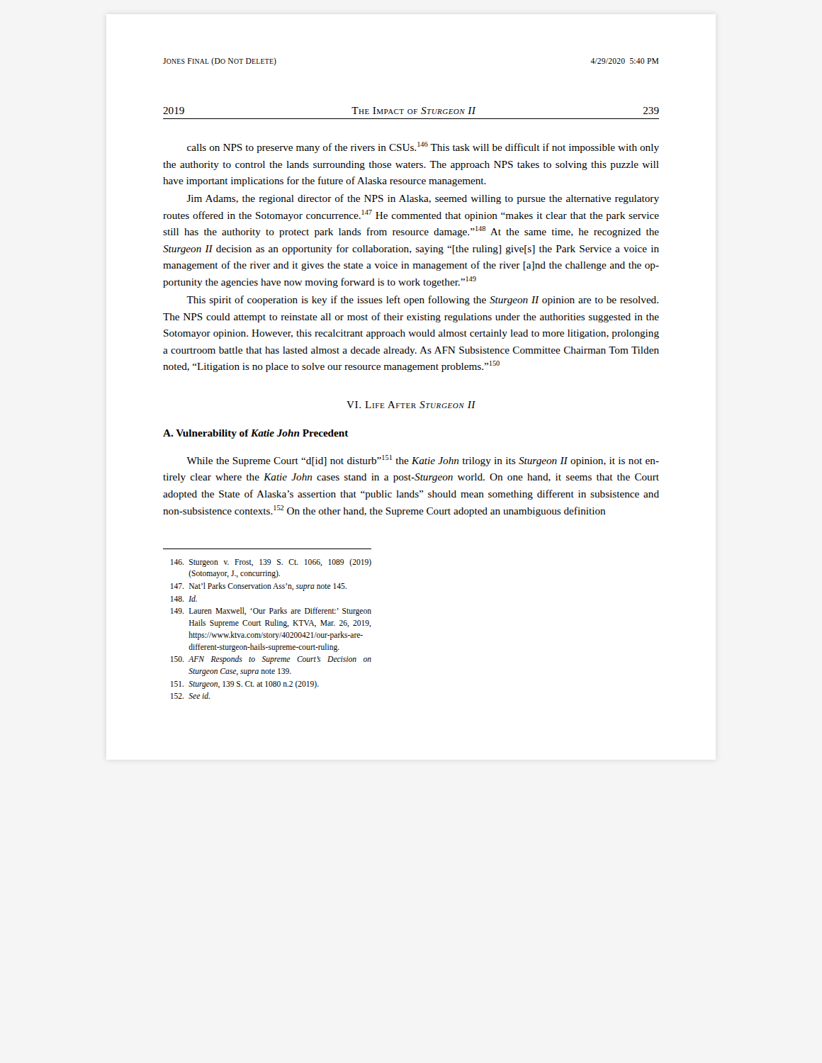JONES FINAL (DO NOT DELETE) 4/29/2020 5:40 PM
2019 The Impact of Sturgeon II 239
calls on NPS to preserve many of the rivers in CSUs.146 This task will be difficult if not impossible with only the authority to control the lands surrounding those waters. The approach NPS takes to solving this puzzle will have important implications for the future of Alaska resource management.
Jim Adams, the regional director of the NPS in Alaska, seemed willing to pursue the alternative regulatory routes offered in the Sotomayor concurrence.147 He commented that opinion “makes it clear that the park service still has the authority to protect park lands from resource damage.”148 At the same time, he recognized the Sturgeon II decision as an opportunity for collaboration, saying “[the ruling] give[s] the Park Service a voice in management of the river and it gives the state a voice in management of the river [a]nd the challenge and the opportunity the agencies have now moving forward is to work together.”149
This spirit of cooperation is key if the issues left open following the Sturgeon II opinion are to be resolved. The NPS could attempt to reinstate all or most of their existing regulations under the authorities suggested in the Sotomayor opinion. However, this recalcitrant approach would almost certainly lead to more litigation, prolonging a courtroom battle that has lasted almost a decade already. As AFN Subsistence Committee Chairman Tom Tilden noted, “Litigation is no place to solve our resource management problems.”150
VI. Life After Sturgeon II
A. Vulnerability of Katie John Precedent
While the Supreme Court “d[id] not disturb”151 the Katie John trilogy in its Sturgeon II opinion, it is not entirely clear where the Katie John cases stand in a post-Sturgeon world. On one hand, it seems that the Court adopted the State of Alaska’s assertion that “public lands” should mean something different in subsistence and non-subsistence contexts.152 On the other hand, the Supreme Court adopted an unambiguous definition
146. Sturgeon v. Frost, 139 S. Ct. 1066, 1089 (2019) (Sotomayor, J., concurring).
147. Nat’l Parks Conservation Ass’n, supra note 145.
148. Id.
149. Lauren Maxwell, ‘Our Parks are Different:’ Sturgeon Hails Supreme Court Ruling, KTVA, Mar. 26, 2019, https://www.ktva.com/story/40200421/our-parks-are-different-sturgeon-hails-supreme-court-ruling.
150. AFN Responds to Supreme Court’s Decision on Sturgeon Case, supra note 139.
151. Sturgeon, 139 S. Ct. at 1080 n.2 (2019).
152. See id.